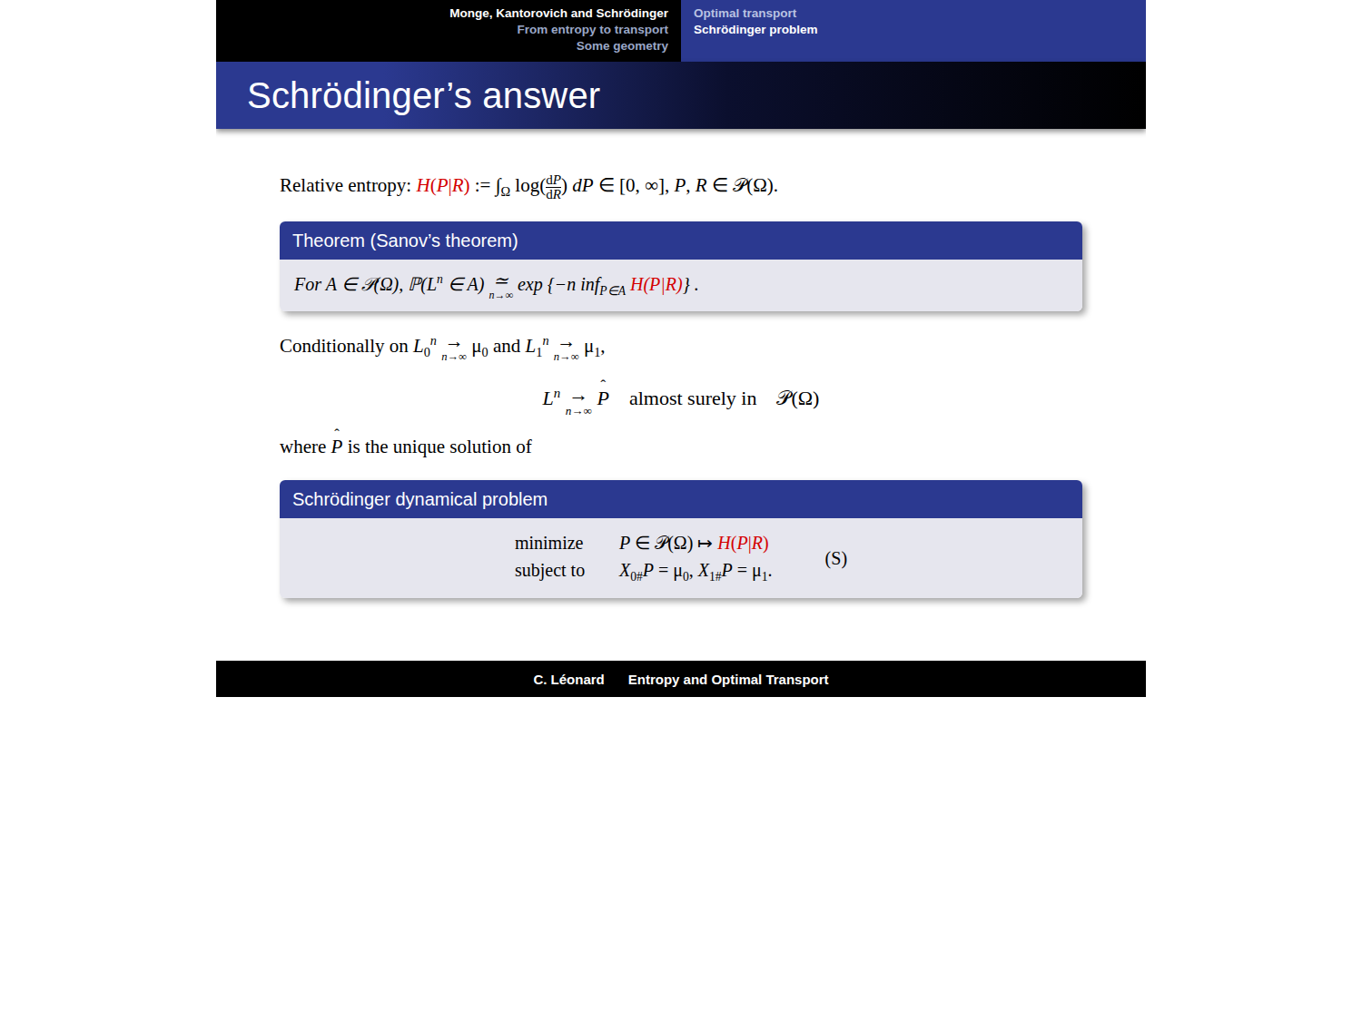Monge, Kantorovich and Schrödinger
From entropy to transport
Some geometry
Optimal transport
Schrödinger problem
Schrödinger’s answer
Relative entropy: H(P|R) := ∫Ω log(dP dR) dP ∈ [0, ∞], P, R ∈ 𝒫(Ω).
Theorem (Sanov’s theorem)
For A ∈ 𝒫(Ω), ℙ(Ln ∈ A) ≃n→∞ exp {−n infP∈A H(P|R)} .
Conditionally on L0n →n→∞ μ0 and L1n →n→∞ μ1,
Ln →n→∞ ̂P almost surely in 𝒫(Ω)
where ̂P is the unique solution of
Schrödinger dynamical problem
minimize P ∈ 𝒫(Ω) ↦ H(P|R)
subject to X0#P = μ0, X1#P = μ1.
(S)
C. Léonard Entropy and Optimal Transport